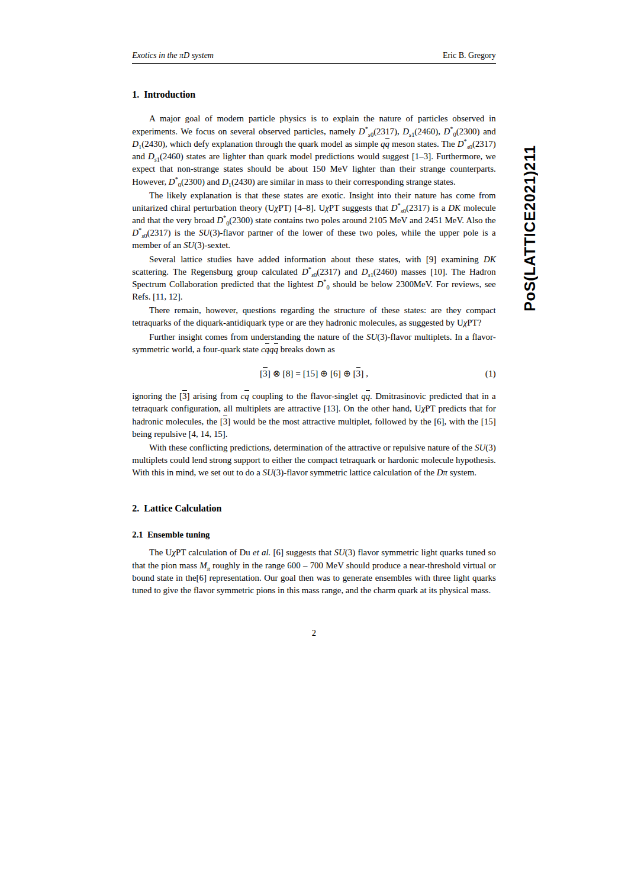Exotics in the π D system Eric B. Gregory
PoS(LATTICE2021)211
1. Introduction
A major goal of modern particle physics is to explain the nature of particles observed in experiments. We focus on several observed particles, namely D*s0(2317), Ds1(2460), D*0(2300) and D1(2430), which defy explanation through the quark model as simple qq meson states. The D*s0(2317) and Ds1(2460) states are lighter than quark model predictions would suggest [1–3]. Furthermore, we expect that non-strange states should be about 150 MeV lighter than their strange counterparts. However, D*0(2300) and D1(2430) are similar in mass to their corresponding strange states.
The likely explanation is that these states are exotic. Insight into their nature has come from unitarized chiral perturbation theory (Uχ PT) [4–8]. Uχ PT suggests that D*s0(2317) is a DK molecule and that the very broad D*0(2300) state contains two poles around 2105 MeV and 2451 MeV. Also the D*s0(2317) is the SU(3)-flavor partner of the lower of these two poles, while the upper pole is a member of an SU(3)-sextet.
Several lattice studies have added information about these states, with [9] examining DK scattering. The Regensburg group calculated D*s0(2317) and Ds1(2460) masses [10]. The Hadron Spectrum Collaboration predicted that the lightest D*0 should be below 2300MeV. For reviews, see Refs. [11, 12].
There remain, however, questions regarding the structure of these states: are they compact tetraquarks of the diquark-antidiquark type or are they hadronic molecules, as suggested by Uχ PT?
Further insight comes from understanding the nature of the SU(3)-flavor multiplets. In a flavor-symmetric world, a four-quark state cqqq breaks down as
[3] ⊗ [8] = [15] ⊕ [6] ⊕ [3] ,
(1)
ignoring the [3] arising from cq coupling to the flavor-singlet qq. Dmitrasinovic predicted that in a tetraquark configuration, all multiplets are attractive [13]. On the other hand, Uχ PT predicts that for hadronic molecules, the [3] would be the most attractive multiplet, followed by the [6], with the [15] being repulsive [4, 14, 15].
With these conflicting predictions, determination of the attractive or repulsive nature of the SU(3) multiplets could lend strong support to either the compact tetraquark or hardonic molecule hypothesis. With this in mind, we set out to do a SU(3)-flavor symmetric lattice calculation of the Dπ system.
2. Lattice Calculation
2.1 Ensemble tuning
The Uχ PT calculation of Du et al. [6] suggests that SU(3) flavor symmetric light quarks tuned so that the pion mass Mπ roughly in the range 600 – 700 MeV should produce a near-threshold virtual or bound state in the[6] representation. Our goal then was to generate ensembles with three light quarks tuned to give the flavor symmetric pions in this mass range, and the charm quark at its physical mass.
2